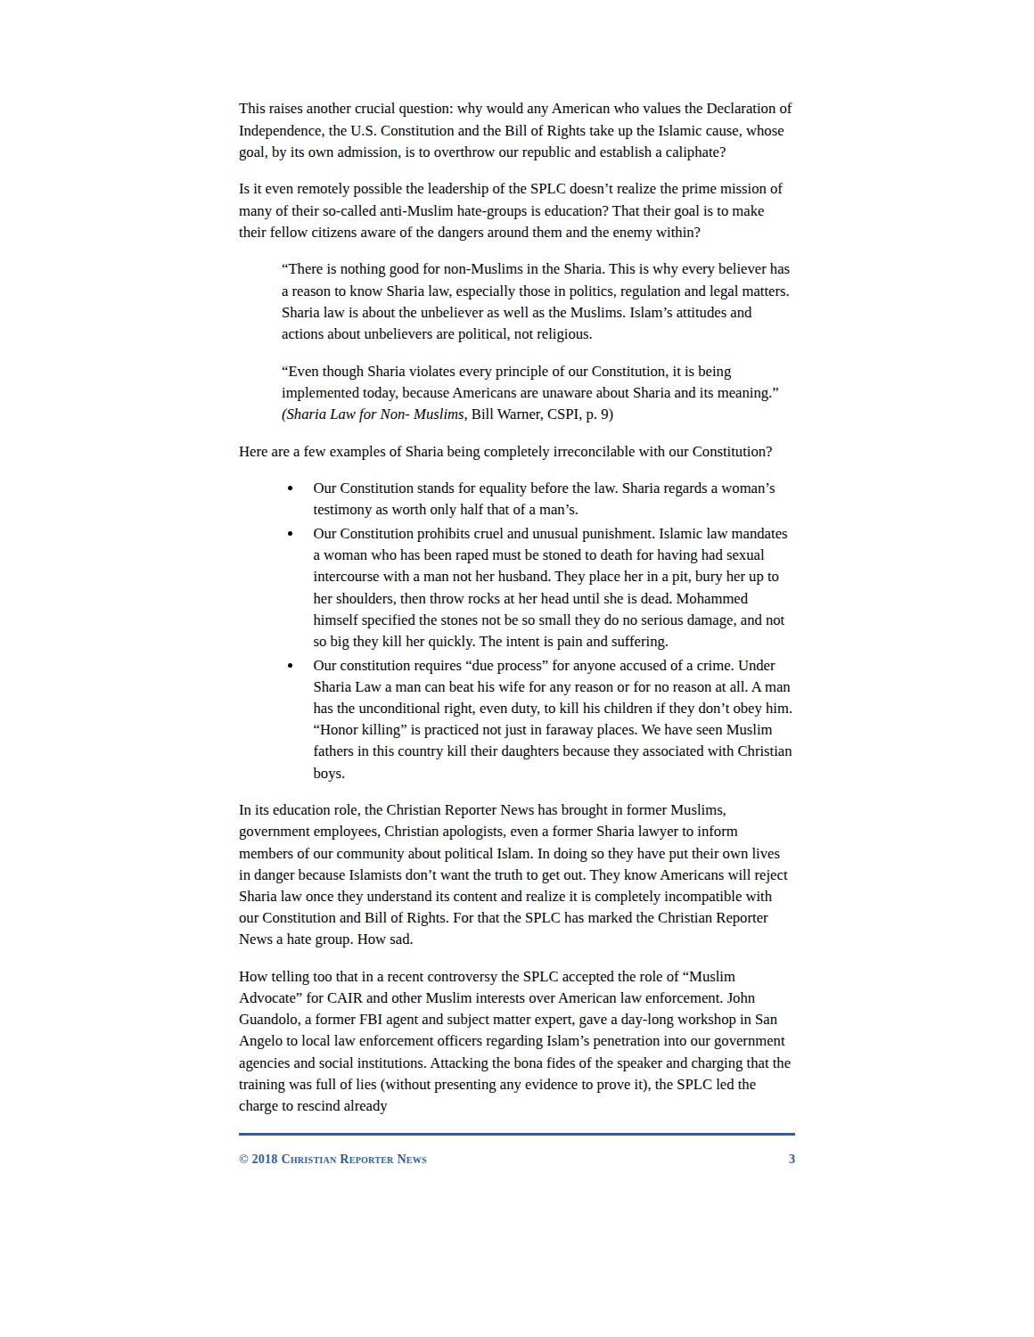This raises another crucial question: why would any American who values the Declaration of Independence, the U.S. Constitution and the Bill of Rights take up the Islamic cause, whose goal, by its own admission, is to overthrow our republic and establish a caliphate?
Is it even remotely possible the leadership of the SPLC doesn’t realize the prime mission of many of their so-called anti-Muslim hate-groups is education? That their goal is to make their fellow citizens aware of the dangers around them and the enemy within?
“There is nothing good for non-Muslims in the Sharia. This is why every believer has a reason to know Sharia law, especially those in politics, regulation and legal matters. Sharia law is about the unbeliever as well as the Muslims. Islam’s attitudes and actions about unbelievers are political, not religious.
“Even though Sharia violates every principle of our Constitution, it is being implemented today, because Americans are unaware about Sharia and its meaning.” (Sharia Law for Non- Muslims, Bill Warner, CSPI, p. 9)
Here are a few examples of Sharia being completely irreconcilable with our Constitution?
Our Constitution stands for equality before the law. Sharia regards a woman’s testimony as worth only half that of a man’s.
Our Constitution prohibits cruel and unusual punishment. Islamic law mandates a woman who has been raped must be stoned to death for having had sexual intercourse with a man not her husband. They place her in a pit, bury her up to her shoulders, then throw rocks at her head until she is dead. Mohammed himself specified the stones not be so small they do no serious damage, and not so big they kill her quickly. The intent is pain and suffering.
Our constitution requires “due process” for anyone accused of a crime. Under Sharia Law a man can beat his wife for any reason or for no reason at all. A man has the unconditional right, even duty, to kill his children if they don’t obey him. “Honor killing” is practiced not just in faraway places. We have seen Muslim fathers in this country kill their daughters because they associated with Christian boys.
In its education role, the Christian Reporter News has brought in former Muslims, government employees, Christian apologists, even a former Sharia lawyer to inform members of our community about political Islam. In doing so they have put their own lives in danger because Islamists don’t want the truth to get out. They know Americans will reject Sharia law once they understand its content and realize it is completely incompatible with our Constitution and Bill of Rights. For that the SPLC has marked the Christian Reporter News a hate group. How sad.
How telling too that in a recent controversy the SPLC accepted the role of “Muslim Advocate” for CAIR and other Muslim interests over American law enforcement. John Guandolo, a former FBI agent and subject matter expert, gave a day-long workshop in San Angelo to local law enforcement officers regarding Islam’s penetration into our government agencies and social institutions. Attacking the bona fides of the speaker and charging that the training was full of lies (without presenting any evidence to prove it), the SPLC led the charge to rescind already
© 2018 Christian Reporter News 3